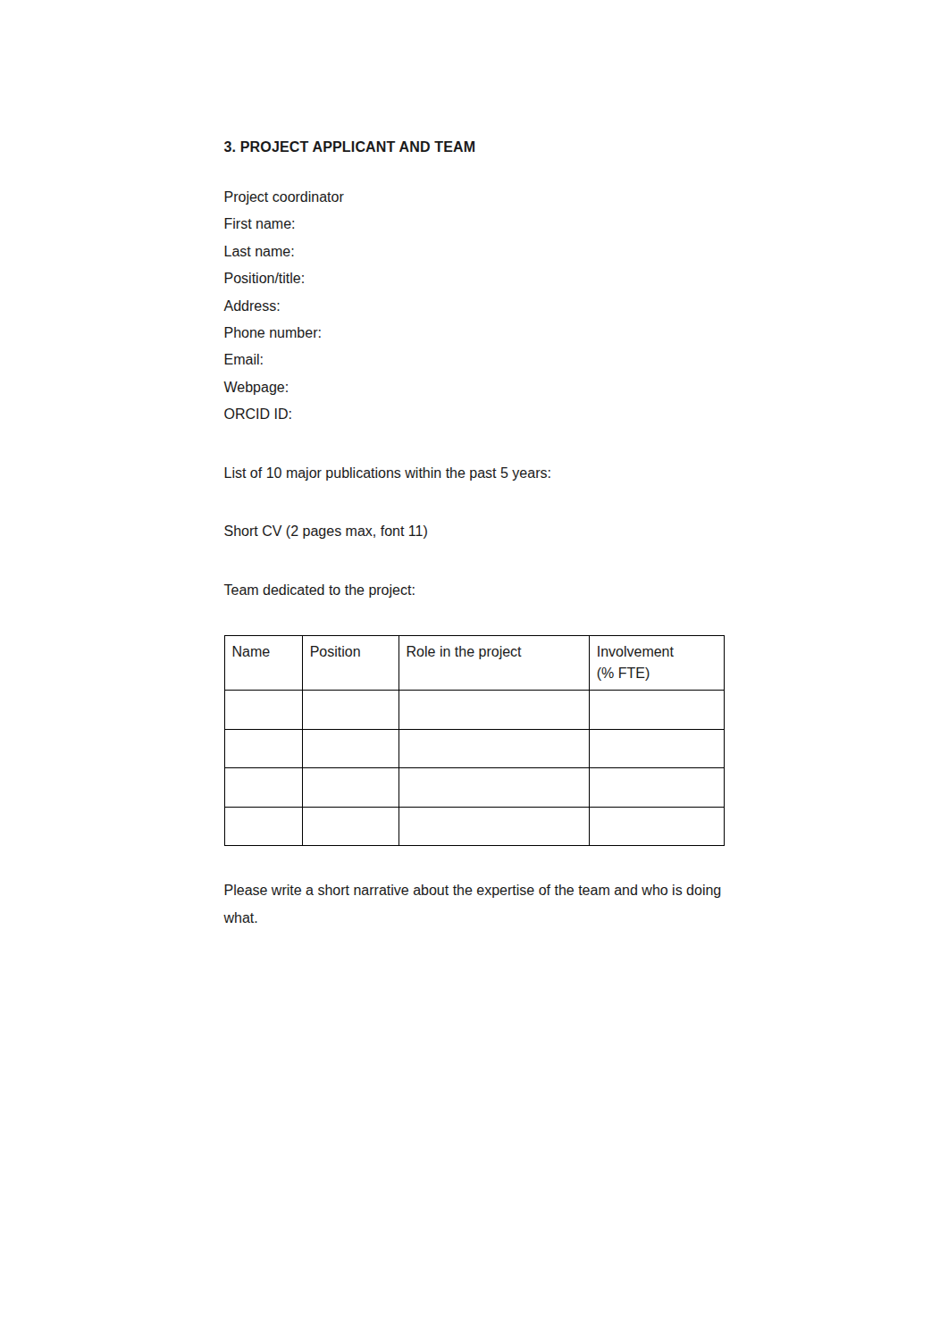3. PROJECT APPLICANT AND TEAM
Project coordinator
First name:
Last name:
Position/title:
Address:
Phone number:
Email:
Webpage:
ORCID ID:
List of 10 major publications within the past 5 years:
Short CV (2 pages max, font 11)
Team dedicated to the project:
| Name | Position | Role in the project | Involvement (% FTE) |
| --- | --- | --- | --- |
Please write a short narrative about the expertise of the team and who is doing what.